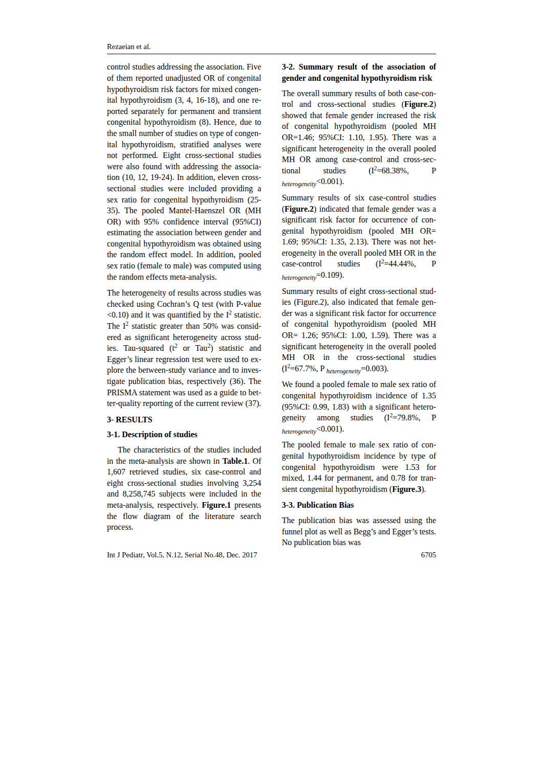Rezaeian et al.
control studies addressing the association. Five of them reported unadjusted OR of congenital hypothyroidism risk factors for mixed congenital hypothyroidism (3, 4, 16-18), and one reported separately for permanent and transient congenital hypothyroidism (8). Hence, due to the small number of studies on type of congenital hypothyroidism, stratified analyses were not performed. Eight cross-sectional studies were also found with addressing the association (10, 12, 19-24). In addition, eleven cross-sectional studies were included providing a sex ratio for congenital hypothyroidism (25-35). The pooled Mantel-Haenszel OR (MH OR) with 95% confidence interval (95%CI) estimating the association between gender and congenital hypothyroidism was obtained using the random effect model. In addition, pooled sex ratio (female to male) was computed using the random effects meta-analysis.
The heterogeneity of results across studies was checked using Cochran’s Q test (with P-value <0.10) and it was quantified by the I2 statistic. The I2 statistic greater than 50% was considered as significant heterogeneity across studies. Tau-squared (t2 or Tau2) statistic and Egger’s linear regression test were used to explore the between-study variance and to investigate publication bias, respectively (36). The PRISMA statement was used as a guide to better-quality reporting of the current review (37).
3- RESULTS
3-1. Description of studies
The characteristics of the studies included in the meta-analysis are shown in Table.1. Of 1,607 retrieved studies, six case-control and eight cross-sectional studies involving 3,254 and 8,258,745 subjects were included in the meta-analysis, respectively. Figure.1 presents the flow diagram of the literature search process.
3-2. Summary result of the association of gender and congenital hypothyroidism risk
The overall summary results of both case-control and cross-sectional studies (Figure.2) showed that female gender increased the risk of congenital hypothyroidism (pooled MH OR=1.46; 95%CI: 1.10, 1.95). There was a significant heterogeneity in the overall pooled MH OR among case-control and cross-sectional studies (I2=68.38%, P heterogeneity<0.001).
Summary results of six case-control studies (Figure.2) indicated that female gender was a significant risk factor for occurrence of congenital hypothyroidism (pooled MH OR= 1.69; 95%CI: 1.35, 2.13). There was not heterogeneity in the overall pooled MH OR in the case-control studies (I2=44.44%, P heterogeneity=0.109).
Summary results of eight cross-sectional studies (Figure.2), also indicated that female gender was a significant risk factor for occurrence of congenital hypothyroidism (pooled MH OR= 1.26; 95%CI: 1.00, 1.59). There was a significant heterogeneity in the overall pooled MH OR in the cross-sectional studies (I2=67.7%, P heterogeneity=0.003).
We found a pooled female to male sex ratio of congenital hypothyroidism incidence of 1.35 (95%CI: 0.99, 1.83) with a significant heterogeneity among studies (I2=79.8%, P heterogeneity<0.001).
The pooled female to male sex ratio of congenital hypothyroidism incidence by type of congenital hypothyroidism were 1.53 for mixed, 1.44 for permanent, and 0.78 for transient congenital hypothyroidism (Figure.3).
3-3. Publication Bias
The publication bias was assessed using the funnel plot as well as Begg’s and Egger’s tests. No publication bias was
Int J Pediatr, Vol.5, N.12, Serial No.48, Dec. 2017 6705